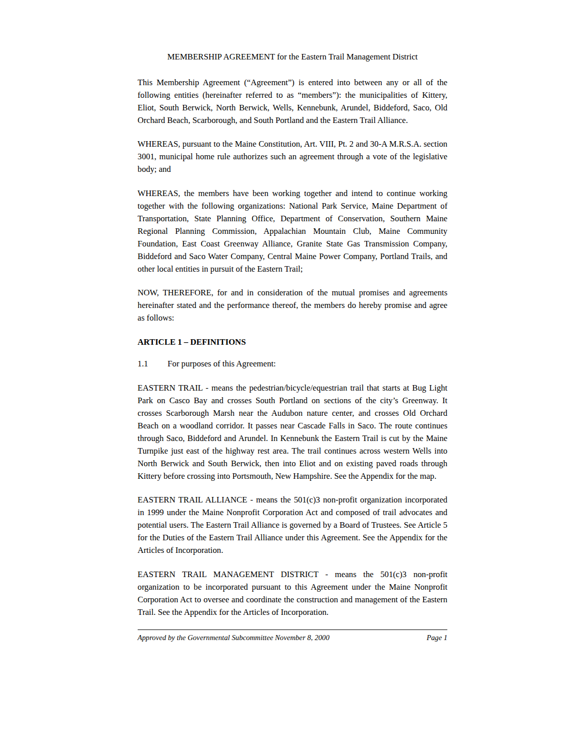MEMBERSHIP AGREEMENT for the Eastern Trail Management District
This Membership Agreement (“Agreement”) is entered into between any or all of the following entities (hereinafter referred to as “members”): the municipalities of Kittery, Eliot, South Berwick, North Berwick, Wells, Kennebunk, Arundel, Biddeford, Saco, Old Orchard Beach, Scarborough, and South Portland and the Eastern Trail Alliance.
WHEREAS, pursuant to the Maine Constitution, Art. VIII, Pt. 2 and 30-A M.R.S.A. section 3001, municipal home rule authorizes such an agreement through a vote of the legislative body; and
WHEREAS, the members have been working together and intend to continue working together with the following organizations: National Park Service, Maine Department of Transportation, State Planning Office, Department of Conservation, Southern Maine Regional Planning Commission, Appalachian Mountain Club, Maine Community Foundation, East Coast Greenway Alliance, Granite State Gas Transmission Company, Biddeford and Saco Water Company, Central Maine Power Company, Portland Trails, and other local entities in pursuit of the Eastern Trail;
NOW, THEREFORE, for and in consideration of the mutual promises and agreements hereinafter stated and the performance thereof, the members do hereby promise and agree as follows:
ARTICLE 1 – DEFINITIONS
1.1
For purposes of this Agreement:
EASTERN TRAIL - means the pedestrian/bicycle/equestrian trail that starts at Bug Light Park on Casco Bay and crosses South Portland on sections of the city’s Greenway. It crosses Scarborough Marsh near the Audubon nature center, and crosses Old Orchard Beach on a woodland corridor. It passes near Cascade Falls in Saco. The route continues through Saco, Biddeford and Arundel. In Kennebunk the Eastern Trail is cut by the Maine Turnpike just east of the highway rest area. The trail continues across western Wells into North Berwick and South Berwick, then into Eliot and on existing paved roads through Kittery before crossing into Portsmouth, New Hampshire. See the Appendix for the map.
EASTERN TRAIL ALLIANCE - means the 501(c)3 non-profit organization incorporated in 1999 under the Maine Nonprofit Corporation Act and composed of trail advocates and potential users. The Eastern Trail Alliance is governed by a Board of Trustees. See Article 5 for the Duties of the Eastern Trail Alliance under this Agreement. See the Appendix for the Articles of Incorporation.
EASTERN TRAIL MANAGEMENT DISTRICT - means the 501(c)3 non-profit organization to be incorporated pursuant to this Agreement under the Maine Nonprofit Corporation Act to oversee and coordinate the construction and management of the Eastern Trail. See the Appendix for the Articles of Incorporation.
Approved by the Governmental Subcommittee November 8, 2000 Page 1